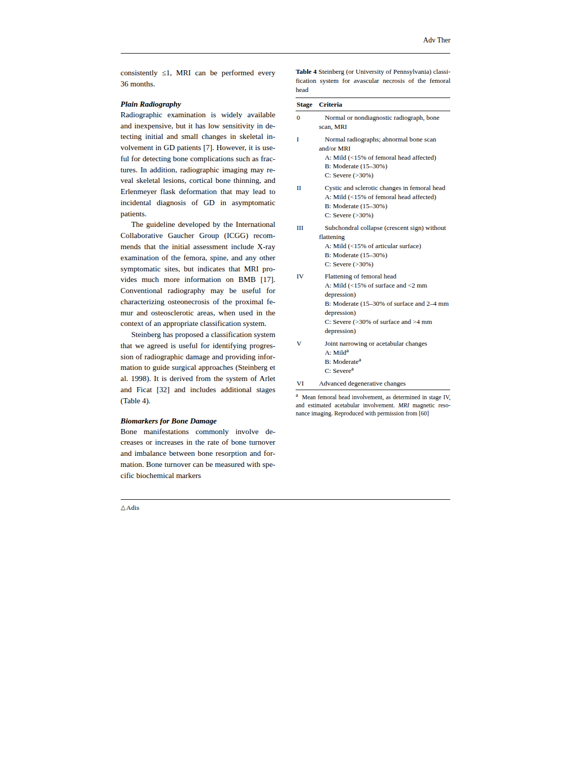Adv Ther
consistently ≤1, MRI can be performed every 36 months.
Plain Radiography
Radiographic examination is widely available and inexpensive, but it has low sensitivity in detecting initial and small changes in skeletal involvement in GD patients [7]. However, it is useful for detecting bone complications such as fractures. In addition, radiographic imaging may reveal skeletal lesions, cortical bone thinning, and Erlenmeyer flask deformation that may lead to incidental diagnosis of GD in asymptomatic patients.
The guideline developed by the International Collaborative Gaucher Group (ICGG) recommends that the initial assessment include X-ray examination of the femora, spine, and any other symptomatic sites, but indicates that MRI provides much more information on BMB [17]. Conventional radiography may be useful for characterizing osteonecrosis of the proximal femur and osteosclerotic areas, when used in the context of an appropriate classification system.
Steinberg has proposed a classification system that we agreed is useful for identifying progression of radiographic damage and providing information to guide surgical approaches (Steinberg et al. 1998). It is derived from the system of Arlet and Ficat [32] and includes additional stages (Table 4).
Biomarkers for Bone Damage
Bone manifestations commonly involve decreases or increases in the rate of bone turnover and imbalance between bone resorption and formation. Bone turnover can be measured with specific biochemical markers
Table 4 Steinberg (or University of Pennsylvania) classification system for avascular necrosis of the femoral head
| Stage | Criteria |
| --- | --- |
| 0 | Normal or nondiagnostic radiograph, bone scan, MRI |
| I | Normal radiographs; abnormal bone scan and/or MRI A: Mild (<15% of femoral head affected) B: Moderate (15–30%) C: Severe (>30%) |
| II | Cystic and sclerotic changes in femoral head A: Mild (<15% of femoral head affected) B: Moderate (15–30%) C: Severe (>30%) |
| III | Subchondral collapse (crescent sign) without flattening A: Mild (<15% of articular surface) B: Moderate (15–30%) C: Severe (>30%) |
| IV | Flattening of femoral head A: Mild (<15% of surface and <2 mm depression) B: Moderate (15–30% of surface and 2–4 mm depression) C: Severe (>30% of surface and >4 mm depression) |
| V | Joint narrowing or acetabular changes A: Mild a B: Moderate a C: Severe a |
| VI | Advanced degenerative changes |
a Mean femoral head involvement, as determined in stage IV, and estimated acetabular involvement. MRI magnetic resonance imaging. Reproduced with permission from [60]
△Adis